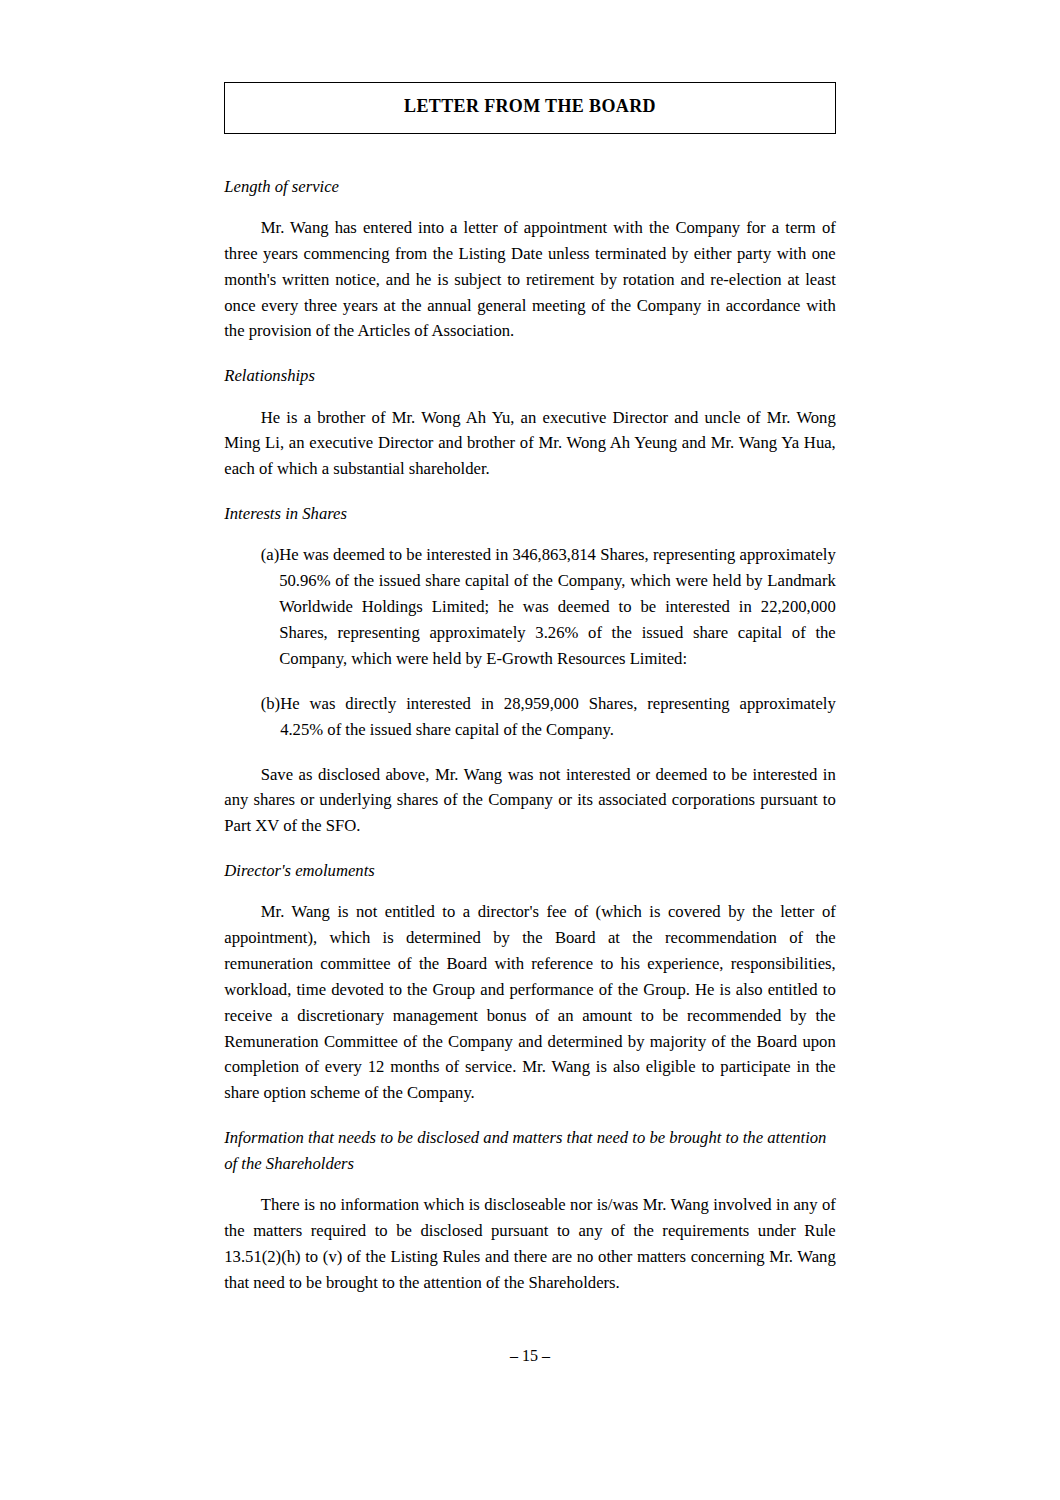LETTER FROM THE BOARD
Length of service
Mr. Wang has entered into a letter of appointment with the Company for a term of three years commencing from the Listing Date unless terminated by either party with one month's written notice, and he is subject to retirement by rotation and re-election at least once every three years at the annual general meeting of the Company in accordance with the provision of the Articles of Association.
Relationships
He is a brother of Mr. Wong Ah Yu, an executive Director and uncle of Mr. Wong Ming Li, an executive Director and brother of Mr. Wong Ah Yeung and Mr. Wang Ya Hua, each of which a substantial shareholder.
Interests in Shares
(a)
He was deemed to be interested in 346,863,814 Shares, representing approximately 50.96% of the issued share capital of the Company, which were held by Landmark Worldwide Holdings Limited; he was deemed to be interested in 22,200,000 Shares, representing approximately 3.26% of the issued share capital of the Company, which were held by E-Growth Resources Limited:
(b)
He was directly interested in 28,959,000 Shares, representing approximately 4.25% of the issued share capital of the Company.
Save as disclosed above, Mr. Wang was not interested or deemed to be interested in any shares or underlying shares of the Company or its associated corporations pursuant to Part XV of the SFO.
Director's emoluments
Mr. Wang is not entitled to a director's fee of (which is covered by the letter of appointment), which is determined by the Board at the recommendation of the remuneration committee of the Board with reference to his experience, responsibilities, workload, time devoted to the Group and performance of the Group. He is also entitled to receive a discretionary management bonus of an amount to be recommended by the Remuneration Committee of the Company and determined by majority of the Board upon completion of every 12 months of service. Mr. Wang is also eligible to participate in the share option scheme of the Company.
Information that needs to be disclosed and matters that need to be brought to the attention of the Shareholders
There is no information which is discloseable nor is/was Mr. Wang involved in any of the matters required to be disclosed pursuant to any of the requirements under Rule 13.51(2)(h) to (v) of the Listing Rules and there are no other matters concerning Mr. Wang that need to be brought to the attention of the Shareholders.
– 15 –